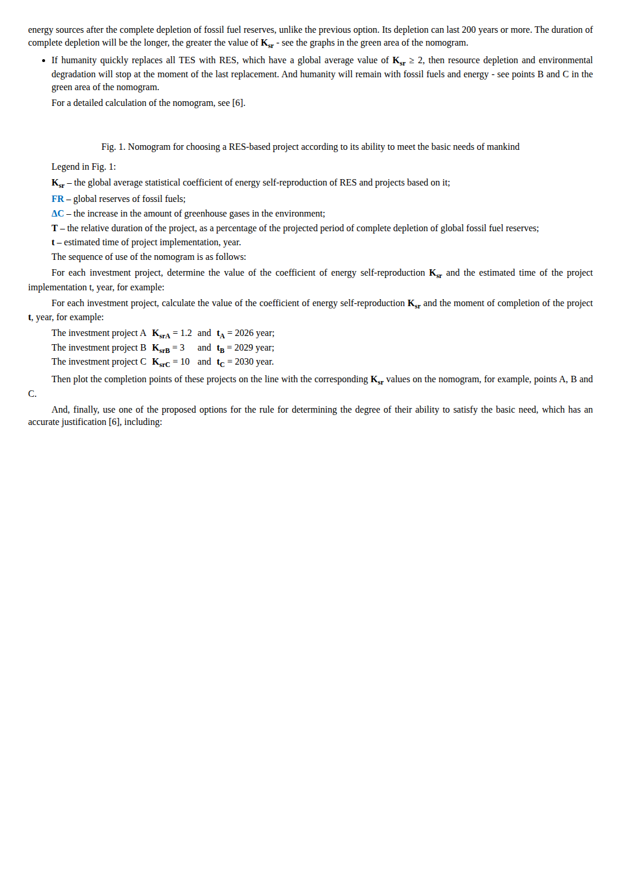energy sources after the complete depletion of fossil fuel reserves, unlike the previous option. Its depletion can last 200 years or more. The duration of complete depletion will be the longer, the greater the value of Ksr - see the graphs in the green area of the nomogram.
If humanity quickly replaces all TES with RES, which have a global average value of Ksr ≥ 2, then resource depletion and environmental degradation will stop at the moment of the last replacement. And humanity will remain with fossil fuels and energy - see points B and C in the green area of the nomogram.
For a detailed calculation of the nomogram, see [6].
Fig. 1. Nomogram for choosing a RES-based project according to its ability to meet the basic needs of mankind
Legend in Fig. 1:
Ksr – the global average statistical coefficient of energy self-reproduction of RES and projects based on it;
FR – global reserves of fossil fuels;
ΔC – the increase in the amount of greenhouse gases in the environment;
T – the relative duration of the project, as a percentage of the projected period of complete depletion of global fossil fuel reserves;
t – estimated time of project implementation, year.
The sequence of use of the nomogram is as follows:
For each investment project, determine the value of the coefficient of energy self-reproduction Ksr and the estimated time of the project implementation t, year, for example:
For each investment project, calculate the value of the coefficient of energy self-reproduction Ksr and the moment of completion of the project t, year, for example:
| The investment project A | K srA = 1.2 | and | t A = 2026 year; |
| The investment project B | K srB = 3 | and | t B = 2029 year; |
| The investment project C | K srC = 10 | and | t C = 2030 year. |
Then plot the completion points of these projects on the line with the corresponding Ksr values on the nomogram, for example, points A, B and C.
And, finally, use one of the proposed options for the rule for determining the degree of their ability to satisfy the basic need, which has an accurate justification [6], including: